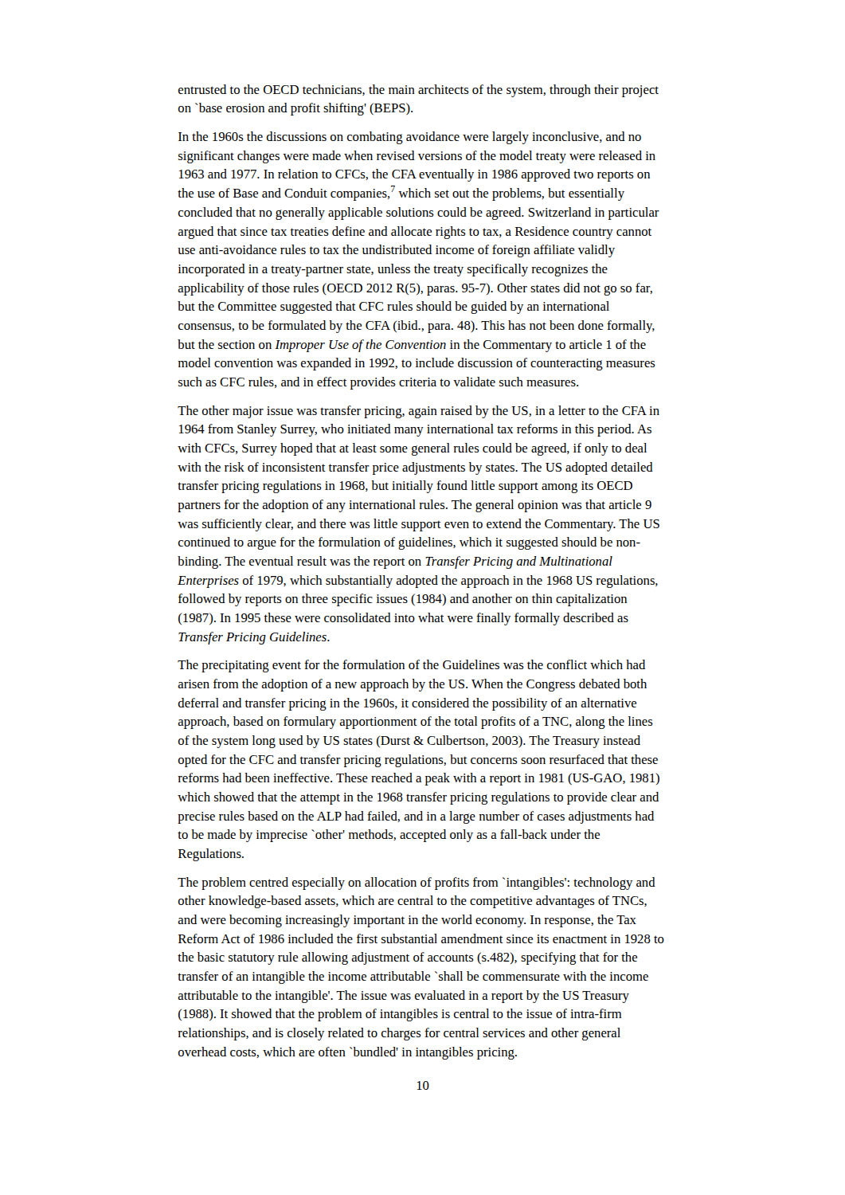entrusted to the OECD technicians, the main architects of the system, through their project on `base erosion and profit shifting' (BEPS).
In the 1960s the discussions on combating avoidance were largely inconclusive, and no significant changes were made when revised versions of the model treaty were released in 1963 and 1977. In relation to CFCs, the CFA eventually in 1986 approved two reports on the use of Base and Conduit companies,7 which set out the problems, but essentially concluded that no generally applicable solutions could be agreed. Switzerland in particular argued that since tax treaties define and allocate rights to tax, a Residence country cannot use anti-avoidance rules to tax the undistributed income of foreign affiliate validly incorporated in a treaty-partner state, unless the treaty specifically recognizes the applicability of those rules (OECD 2012 R(5), paras. 95-7). Other states did not go so far, but the Committee suggested that CFC rules should be guided by an international consensus, to be formulated by the CFA (ibid., para. 48). This has not been done formally, but the section on Improper Use of the Convention in the Commentary to article 1 of the model convention was expanded in 1992, to include discussion of counteracting measures such as CFC rules, and in effect provides criteria to validate such measures.
The other major issue was transfer pricing, again raised by the US, in a letter to the CFA in 1964 from Stanley Surrey, who initiated many international tax reforms in this period. As with CFCs, Surrey hoped that at least some general rules could be agreed, if only to deal with the risk of inconsistent transfer price adjustments by states. The US adopted detailed transfer pricing regulations in 1968, but initially found little support among its OECD partners for the adoption of any international rules. The general opinion was that article 9 was sufficiently clear, and there was little support even to extend the Commentary. The US continued to argue for the formulation of guidelines, which it suggested should be non-binding. The eventual result was the report on Transfer Pricing and Multinational Enterprises of 1979, which substantially adopted the approach in the 1968 US regulations, followed by reports on three specific issues (1984) and another on thin capitalization (1987). In 1995 these were consolidated into what were finally formally described as Transfer Pricing Guidelines.
The precipitating event for the formulation of the Guidelines was the conflict which had arisen from the adoption of a new approach by the US. When the Congress debated both deferral and transfer pricing in the 1960s, it considered the possibility of an alternative approach, based on formulary apportionment of the total profits of a TNC, along the lines of the system long used by US states (Durst & Culbertson, 2003). The Treasury instead opted for the CFC and transfer pricing regulations, but concerns soon resurfaced that these reforms had been ineffective. These reached a peak with a report in 1981 (US-GAO, 1981) which showed that the attempt in the 1968 transfer pricing regulations to provide clear and precise rules based on the ALP had failed, and in a large number of cases adjustments had to be made by imprecise `other' methods, accepted only as a fall-back under the Regulations.
The problem centred especially on allocation of profits from `intangibles': technology and other knowledge-based assets, which are central to the competitive advantages of TNCs, and were becoming increasingly important in the world economy. In response, the Tax Reform Act of 1986 included the first substantial amendment since its enactment in 1928 to the basic statutory rule allowing adjustment of accounts (s.482), specifying that for the transfer of an intangible the income attributable `shall be commensurate with the income attributable to the intangible'. The issue was evaluated in a report by the US Treasury (1988). It showed that the problem of intangibles is central to the issue of intra-firm relationships, and is closely related to charges for central services and other general overhead costs, which are often `bundled' in intangibles pricing.
10